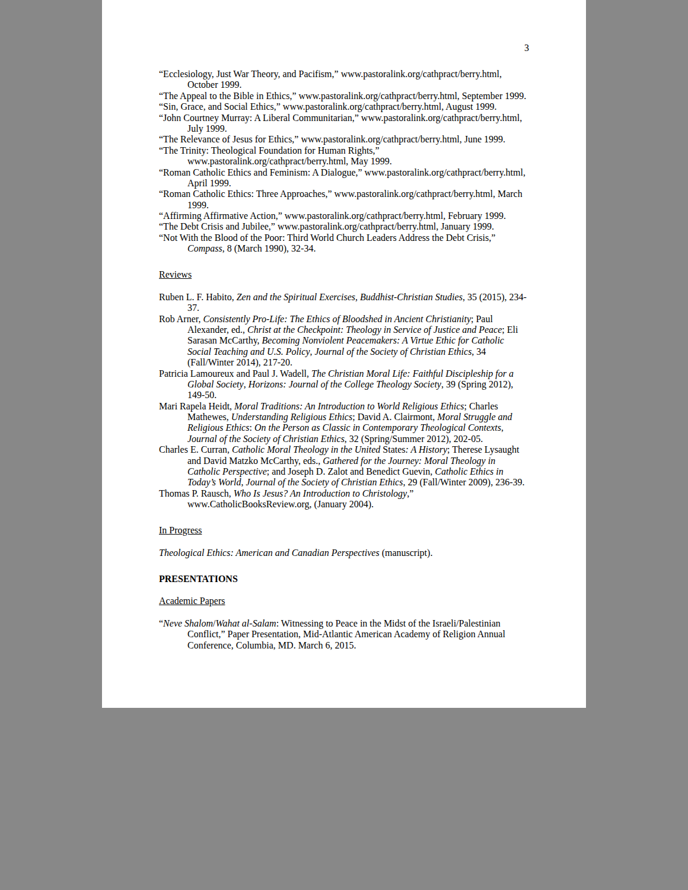3
“Ecclesiology, Just War Theory, and Pacifism,” www.pastoralink.org/cathpract/berry.html, October 1999.
“The Appeal to the Bible in Ethics,” www.pastoralink.org/cathpract/berry.html, September 1999.
“Sin, Grace, and Social Ethics,” www.pastoralink.org/cathpract/berry.html, August 1999.
“John Courtney Murray: A Liberal Communitarian,” www.pastoralink.org/cathpract/berry.html, July 1999.
“The Relevance of Jesus for Ethics,” www.pastoralink.org/cathpract/berry.html, June 1999.
“The Trinity: Theological Foundation for Human Rights,” www.pastoralink.org/cathpract/berry.html, May 1999.
“Roman Catholic Ethics and Feminism: A Dialogue,” www.pastoralink.org/cathpract/berry.html, April 1999.
“Roman Catholic Ethics: Three Approaches,” www.pastoralink.org/cathpract/berry.html, March 1999.
“Affirming Affirmative Action,” www.pastoralink.org/cathpract/berry.html, February 1999.
“The Debt Crisis and Jubilee,” www.pastoralink.org/cathpract/berry.html, January 1999.
“Not With the Blood of the Poor: Third World Church Leaders Address the Debt Crisis,” Compass, 8 (March 1990), 32-34.
Reviews
Ruben L. F. Habito, Zen and the Spiritual Exercises, Buddhist-Christian Studies, 35 (2015), 234-37.
Rob Arner, Consistently Pro-Life: The Ethics of Bloodshed in Ancient Christianity; Paul Alexander, ed., Christ at the Checkpoint: Theology in Service of Justice and Peace; Eli Sarasan McCarthy, Becoming Nonviolent Peacemakers: A Virtue Ethic for Catholic Social Teaching and U.S. Policy, Journal of the Society of Christian Ethics, 34 (Fall/Winter 2014), 217-20.
Patricia Lamoureux and Paul J. Wadell, The Christian Moral Life: Faithful Discipleship for a Global Society, Horizons: Journal of the College Theology Society, 39 (Spring 2012), 149-50.
Mari Rapela Heidt, Moral Traditions: An Introduction to World Religious Ethics; Charles Mathewes, Understanding Religious Ethics; David A. Clairmont, Moral Struggle and Religious Ethics: On the Person as Classic in Contemporary Theological Contexts, Journal of the Society of Christian Ethics, 32 (Spring/Summer 2012), 202-05.
Charles E. Curran, Catholic Moral Theology in the United States: A History; Therese Lysaught and David Matzko McCarthy, eds., Gathered for the Journey: Moral Theology in Catholic Perspective; and Joseph D. Zalot and Benedict Guevin, Catholic Ethics in Today’s World, Journal of the Society of Christian Ethics, 29 (Fall/Winter 2009), 236-39.
Thomas P. Rausch, Who Is Jesus? An Introduction to Christology,” www.CatholicBooksReview.org, (January 2004).
In Progress
Theological Ethics: American and Canadian Perspectives (manuscript).
PRESENTATIONS
Academic Papers
“Neve Shalom/Wahat al-Salam: Witnessing to Peace in the Midst of the Israeli/Palestinian Conflict,” Paper Presentation, Mid-Atlantic American Academy of Religion Annual Conference, Columbia, MD. March 6, 2015.